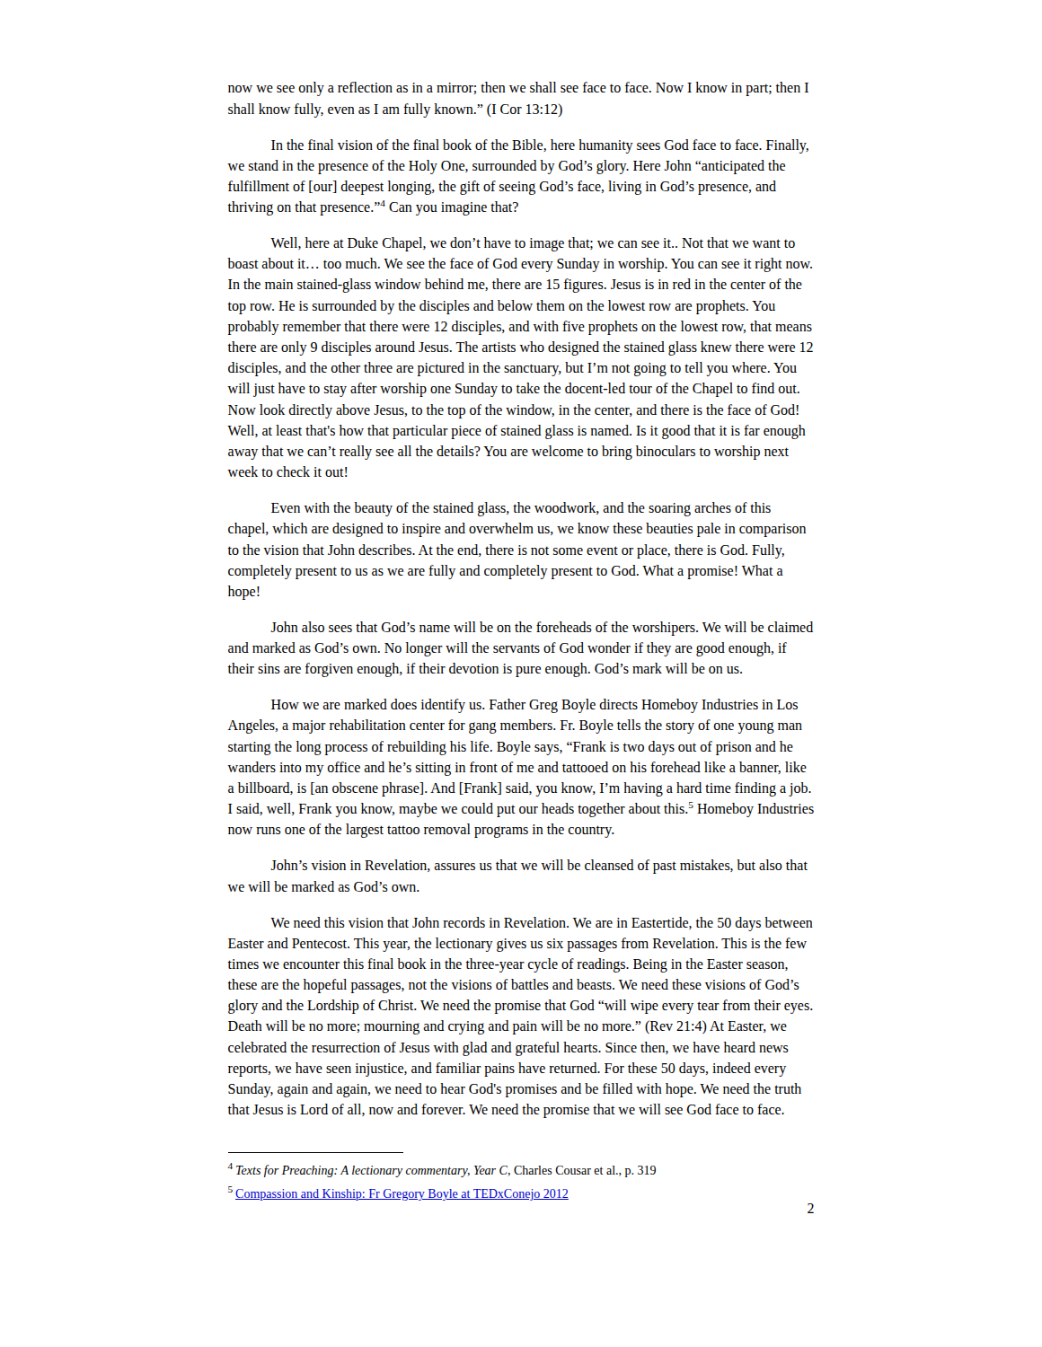now we see only a reflection as in a mirror; then we shall see face to face. Now I know in part; then I shall know fully, even as I am fully known.” (I Cor 13:12)
In the final vision of the final book of the Bible, here humanity sees God face to face. Finally, we stand in the presence of the Holy One, surrounded by God’s glory. Here John “anticipated the fulfillment of [our] deepest longing, the gift of seeing God’s face, living in God’s presence, and thriving on that presence.”4 Can you imagine that?
Well, here at Duke Chapel, we don’t have to image that; we can see it.. Not that we want to boast about it… too much. We see the face of God every Sunday in worship. You can see it right now. In the main stained-glass window behind me, there are 15 figures. Jesus is in red in the center of the top row. He is surrounded by the disciples and below them on the lowest row are prophets. You probably remember that there were 12 disciples, and with five prophets on the lowest row, that means there are only 9 disciples around Jesus. The artists who designed the stained glass knew there were 12 disciples, and the other three are pictured in the sanctuary, but I’m not going to tell you where. You will just have to stay after worship one Sunday to take the docent-led tour of the Chapel to find out. Now look directly above Jesus, to the top of the window, in the center, and there is the face of God! Well, at least that's how that particular piece of stained glass is named. Is it good that it is far enough away that we can’t really see all the details? You are welcome to bring binoculars to worship next week to check it out!
Even with the beauty of the stained glass, the woodwork, and the soaring arches of this chapel, which are designed to inspire and overwhelm us, we know these beauties pale in comparison to the vision that John describes. At the end, there is not some event or place, there is God. Fully, completely present to us as we are fully and completely present to God. What a promise! What a hope!
John also sees that God’s name will be on the foreheads of the worshipers. We will be claimed and marked as God’s own. No longer will the servants of God wonder if they are good enough, if their sins are forgiven enough, if their devotion is pure enough. God’s mark will be on us.
How we are marked does identify us. Father Greg Boyle directs Homeboy Industries in Los Angeles, a major rehabilitation center for gang members. Fr. Boyle tells the story of one young man starting the long process of rebuilding his life. Boyle says, “Frank is two days out of prison and he wanders into my office and he’s sitting in front of me and tattooed on his forehead like a banner, like a billboard, is [an obscene phrase]. And [Frank] said, you know, I’m having a hard time finding a job. I said, well, Frank you know, maybe we could put our heads together about this.5 Homeboy Industries now runs one of the largest tattoo removal programs in the country.
John’s vision in Revelation, assures us that we will be cleansed of past mistakes, but also that we will be marked as God’s own.
We need this vision that John records in Revelation. We are in Eastertide, the 50 days between Easter and Pentecost. This year, the lectionary gives us six passages from Revelation. This is the few times we encounter this final book in the three-year cycle of readings. Being in the Easter season, these are the hopeful passages, not the visions of battles and beasts. We need these visions of God’s glory and the Lordship of Christ. We need the promise that God “will wipe every tear from their eyes. Death will be no more; mourning and crying and pain will be no more.” (Rev 21:4) At Easter, we celebrated the resurrection of Jesus with glad and grateful hearts. Since then, we have heard news reports, we have seen injustice, and familiar pains have returned. For these 50 days, indeed every Sunday, again and again, we need to hear God's promises and be filled with hope. We need the truth that Jesus is Lord of all, now and forever. We need the promise that we will see God face to face.
4 Texts for Preaching: A lectionary commentary, Year C, Charles Cousar et al., p. 319
5 Compassion and Kinship: Fr Gregory Boyle at TEDxConejo 2012
2